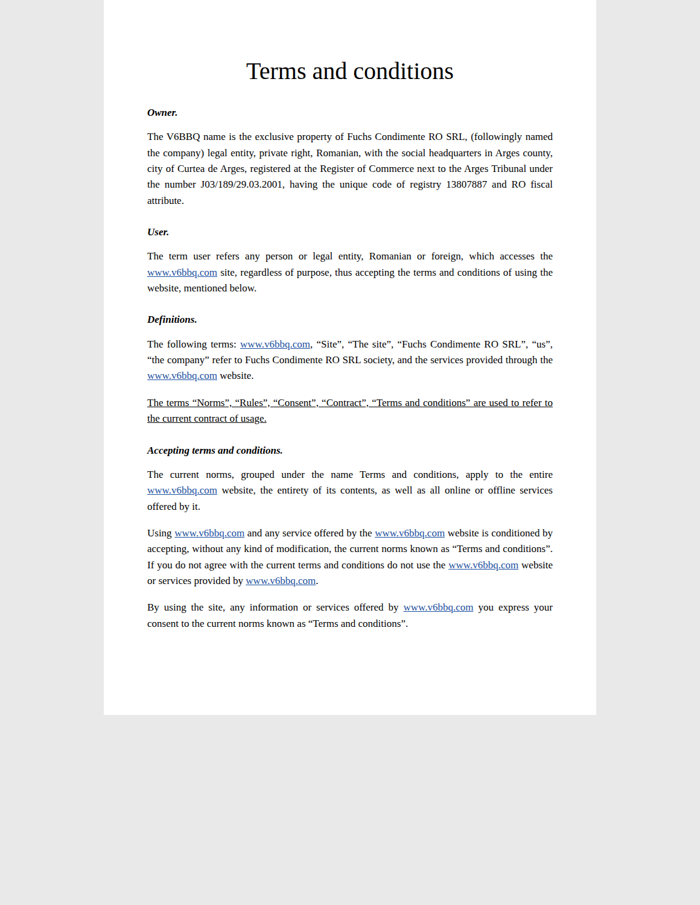Terms and conditions
Owner.
The V6BBQ name is the exclusive property of Fuchs Condimente RO SRL, (followingly named the company) legal entity, private right, Romanian, with the social headquarters in Arges county, city of Curtea de Arges, registered at the Register of Commerce next to the Arges Tribunal under the number J03/189/29.03.2001, having the unique code of registry 13807887 and RO fiscal attribute.
User.
The term user refers any person or legal entity, Romanian or foreign, which accesses the www.v6bbq.com site, regardless of purpose, thus accepting the terms and conditions of using the website, mentioned below.
Definitions.
The following terms: www.v6bbq.com, “Site”, “The site”, “Fuchs Condimente RO SRL”, “us”, “the company” refer to Fuchs Condimente RO SRL society, and the services provided through the www.v6bbq.com website.
The terms “Norms”, “Rules”, “Consent”, “Contract”, “Terms and conditions” are used to refer to the current contract of usage.
Accepting terms and conditions.
The current norms, grouped under the name Terms and conditions, apply to the entire www.v6bbq.com website, the entirety of its contents, as well as all online or offline services offered by it.
Using www.v6bbq.com and any service offered by the www.v6bbq.com website is conditioned by accepting, without any kind of modification, the current norms known as “Terms and conditions”. If you do not agree with the current terms and conditions do not use the www.v6bbq.com website or services provided by www.v6bbq.com.
By using the site, any information or services offered by www.v6bbq.com you express your consent to the current norms known as “Terms and conditions”.